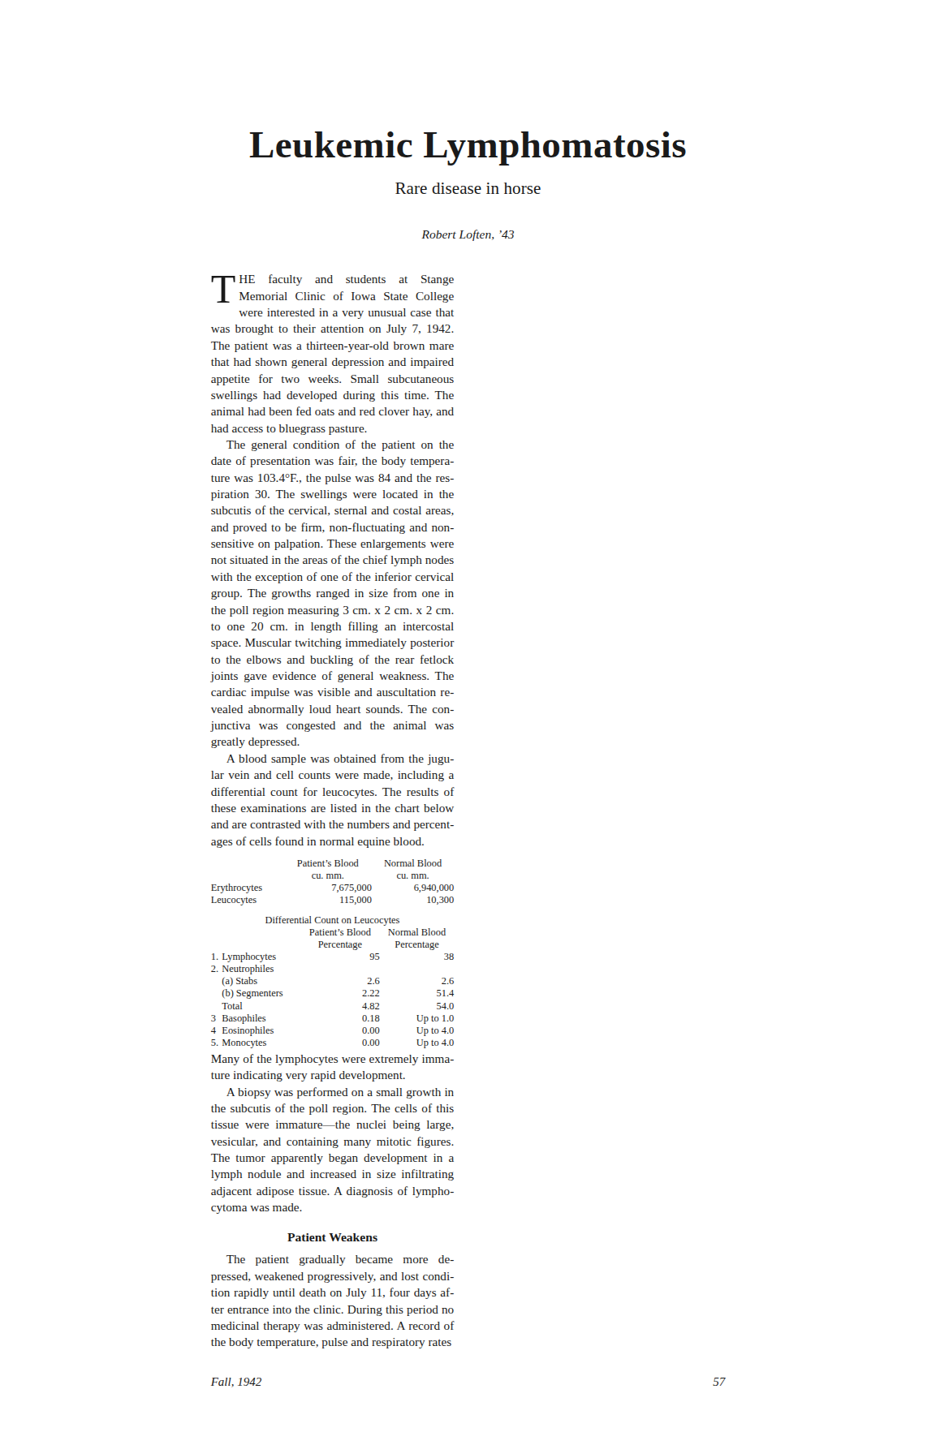Leukemic Lymphomatosis
Rare disease in horse
Robert Loften, ’43
THE faculty and students at Stange Memorial Clinic of Iowa State College were interested in a very unusual case that was brought to their attention on July 7, 1942. The patient was a thirteen-year-old brown mare that had shown general depression and impaired appetite for two weeks. Small subcutaneous swellings had developed during this time. The animal had been fed oats and red clover hay, and had access to bluegrass pasture.
The general condition of the patient on the date of presentation was fair, the body temperature was 103.4°F., the pulse was 84 and the respiration 30. The swellings were located in the subcutis of the cervical, sternal and costal areas, and proved to be firm, non-fluctuating and non-sensitive on palpation. These enlargements were not situated in the areas of the chief lymph nodes with the exception of one of the inferior cervical group. The growths ranged in size from one in the poll region measuring 3 cm. x 2 cm. x 2 cm. to one 20 cm. in length filling an intercostal space. Muscular twitching immediately posterior to the elbows and buckling of the rear fetlock joints gave evidence of general weakness. The cardiac impulse was visible and auscultation revealed abnormally loud heart sounds. The conjunctiva was congested and the animal was greatly depressed.
A blood sample was obtained from the jugular vein and cell counts were made, including a differential count for leucocytes. The results of these examinations are listed in the chart below and are contrasted with the numbers and percentages of cells found in normal equine blood.
| | Patient’s Blood cu. mm. | Normal Blood cu. mm. |
| Erythrocytes | 7,675,000 | 6,940,000 |
| Leucocytes | 115,000 | 10,300 |
| Differential Count on Leucocytes |
| | | Patient’s Blood Percentage | Normal Blood Percentage |
| 1. | Lymphocytes | 95 | 38 |
| 2. | Neutrophiles | | |
| | (a) Stabs | 2.6 | 2.6 |
| | (b) Segmenters | 2.22 | 51.4 |
| | Total | 4.82 | 54.0 |
| 3 | Basophiles | 0.18 | Up to 1.0 |
| 4 | Eosinophiles | 0.00 | Up to 4.0 |
| 5. | Monocytes | 0.00 | Up to 4.0 |
Many of the lymphocytes were extremely immature indicating very rapid development.
A biopsy was performed on a small growth in the subcutis of the poll region. The cells of this tissue were immature—the nuclei being large, vesicular, and containing many mitotic figures. The tumor apparently began development in a lymph nodule and increased in size infiltrating adjacent adipose tissue. A diagnosis of lymphocytoma was made.
Patient Weakens
The patient gradually became more depressed, weakened progressively, and lost condition rapidly until death on July 11, four days after entrance into the clinic. During this period no medicinal therapy was administered. A record of the body temperature, pulse and respiratory rates
Fall, 1942
57